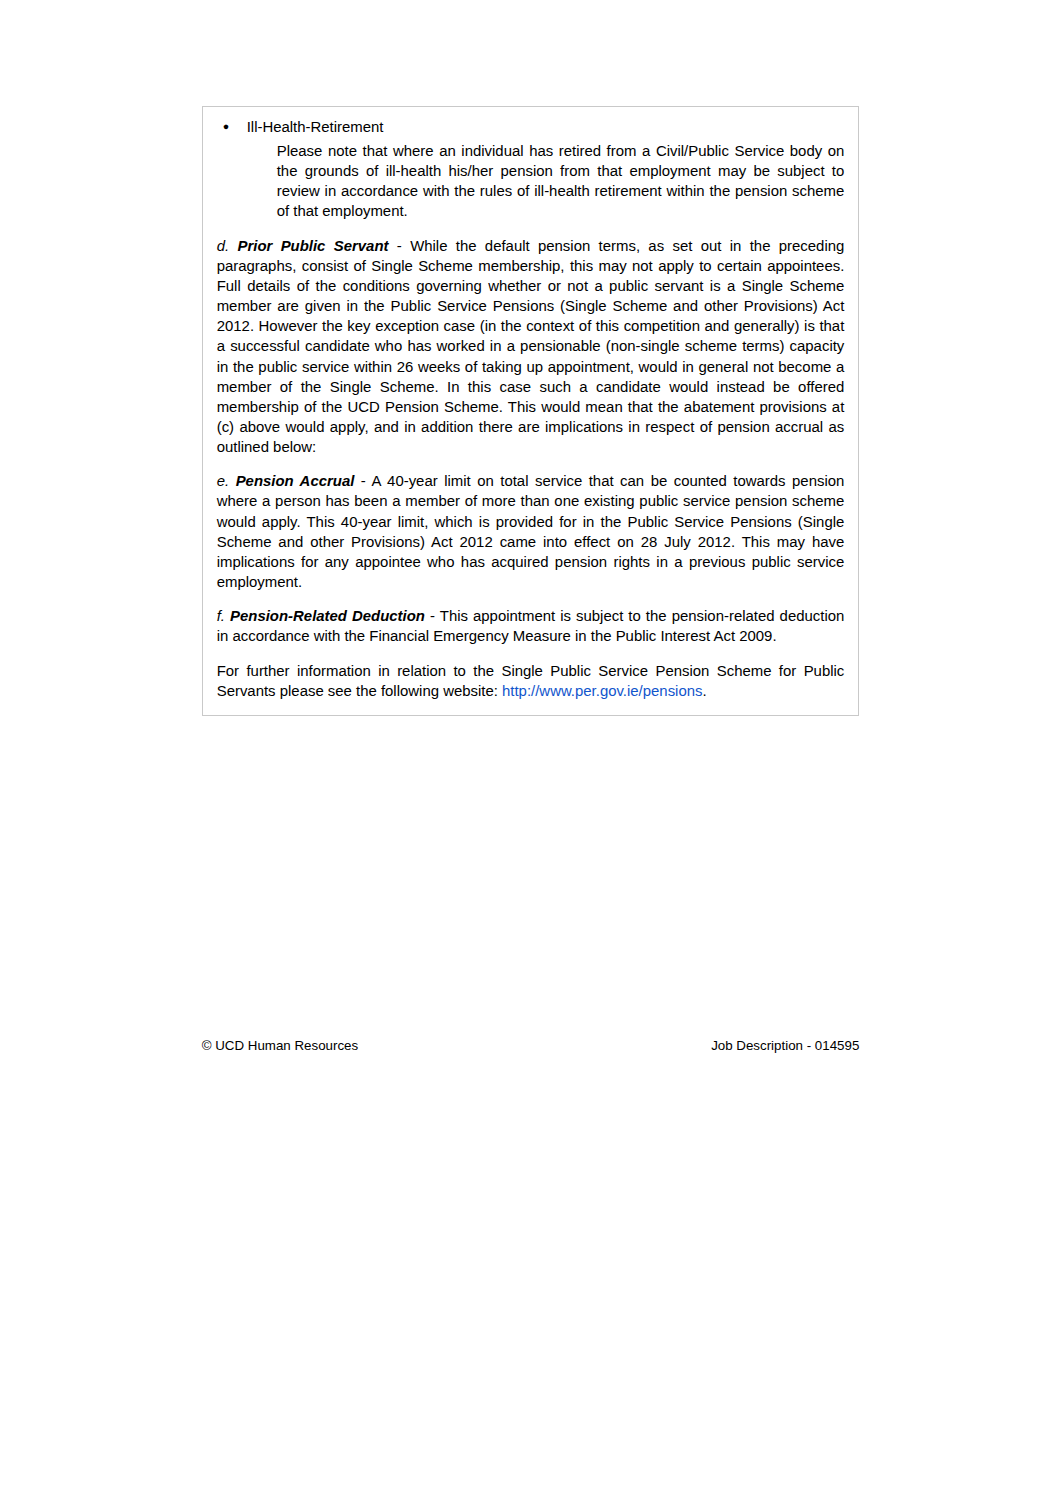Ill-Health-Retirement
Please note that where an individual has retired from a Civil/Public Service body on the grounds of ill-health his/her pension from that employment may be subject to review in accordance with the rules of ill-health retirement within the pension scheme of that employment.
d. Prior Public Servant - While the default pension terms, as set out in the preceding paragraphs, consist of Single Scheme membership, this may not apply to certain appointees. Full details of the conditions governing whether or not a public servant is a Single Scheme member are given in the Public Service Pensions (Single Scheme and other Provisions) Act 2012. However the key exception case (in the context of this competition and generally) is that a successful candidate who has worked in a pensionable (non-single scheme terms) capacity in the public service within 26 weeks of taking up appointment, would in general not become a member of the Single Scheme. In this case such a candidate would instead be offered membership of the UCD Pension Scheme. This would mean that the abatement provisions at (c) above would apply, and in addition there are implications in respect of pension accrual as outlined below:
e. Pension Accrual - A 40-year limit on total service that can be counted towards pension where a person has been a member of more than one existing public service pension scheme would apply. This 40-year limit, which is provided for in the Public Service Pensions (Single Scheme and other Provisions) Act 2012 came into effect on 28 July 2012. This may have implications for any appointee who has acquired pension rights in a previous public service employment.
f. Pension-Related Deduction - This appointment is subject to the pension-related deduction in accordance with the Financial Emergency Measure in the Public Interest Act 2009.
For further information in relation to the Single Public Service Pension Scheme for Public Servants please see the following website: http://www.per.gov.ie/pensions.
© UCD Human Resources
Job Description - 014595